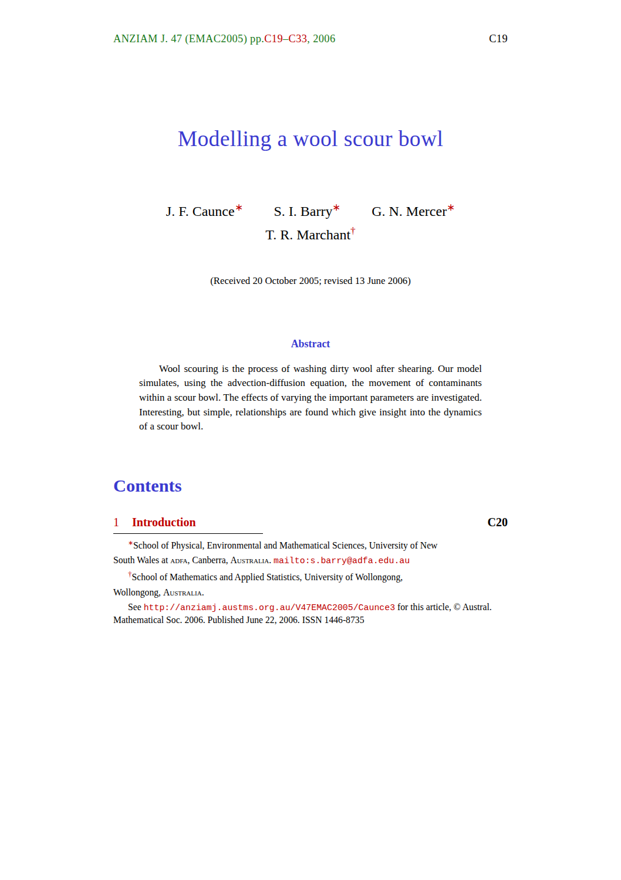ANZIAM J. 47 (EMAC2005) pp.C19–C33, 2006
C19
Modelling a wool scour bowl
J. F. Caunce∗ S. I. Barry∗ G. N. Mercer∗ T. R. Marchant†
(Received 20 October 2005; revised 13 June 2006)
Abstract
Wool scouring is the process of washing dirty wool after shearing. Our model simulates, using the advection-diffusion equation, the movement of contaminants within a scour bowl. The effects of varying the important parameters are investigated. Interesting, but simple, relationships are found which give insight into the dynamics of a scour bowl.
Contents
1 Introduction C20
∗School of Physical, Environmental and Mathematical Sciences, University of New
South Wales at adfa, Canberra, Australia. mailto:s.barry@adfa.edu.au
†School of Mathematics and Applied Statistics, University of Wollongong,
Wollongong, Australia.
See http://anziamj.austms.org.au/V47EMAC2005/Caunce3 for this article, © Austral. Mathematical Soc. 2006. Published June 22, 2006. ISSN 1446-8735